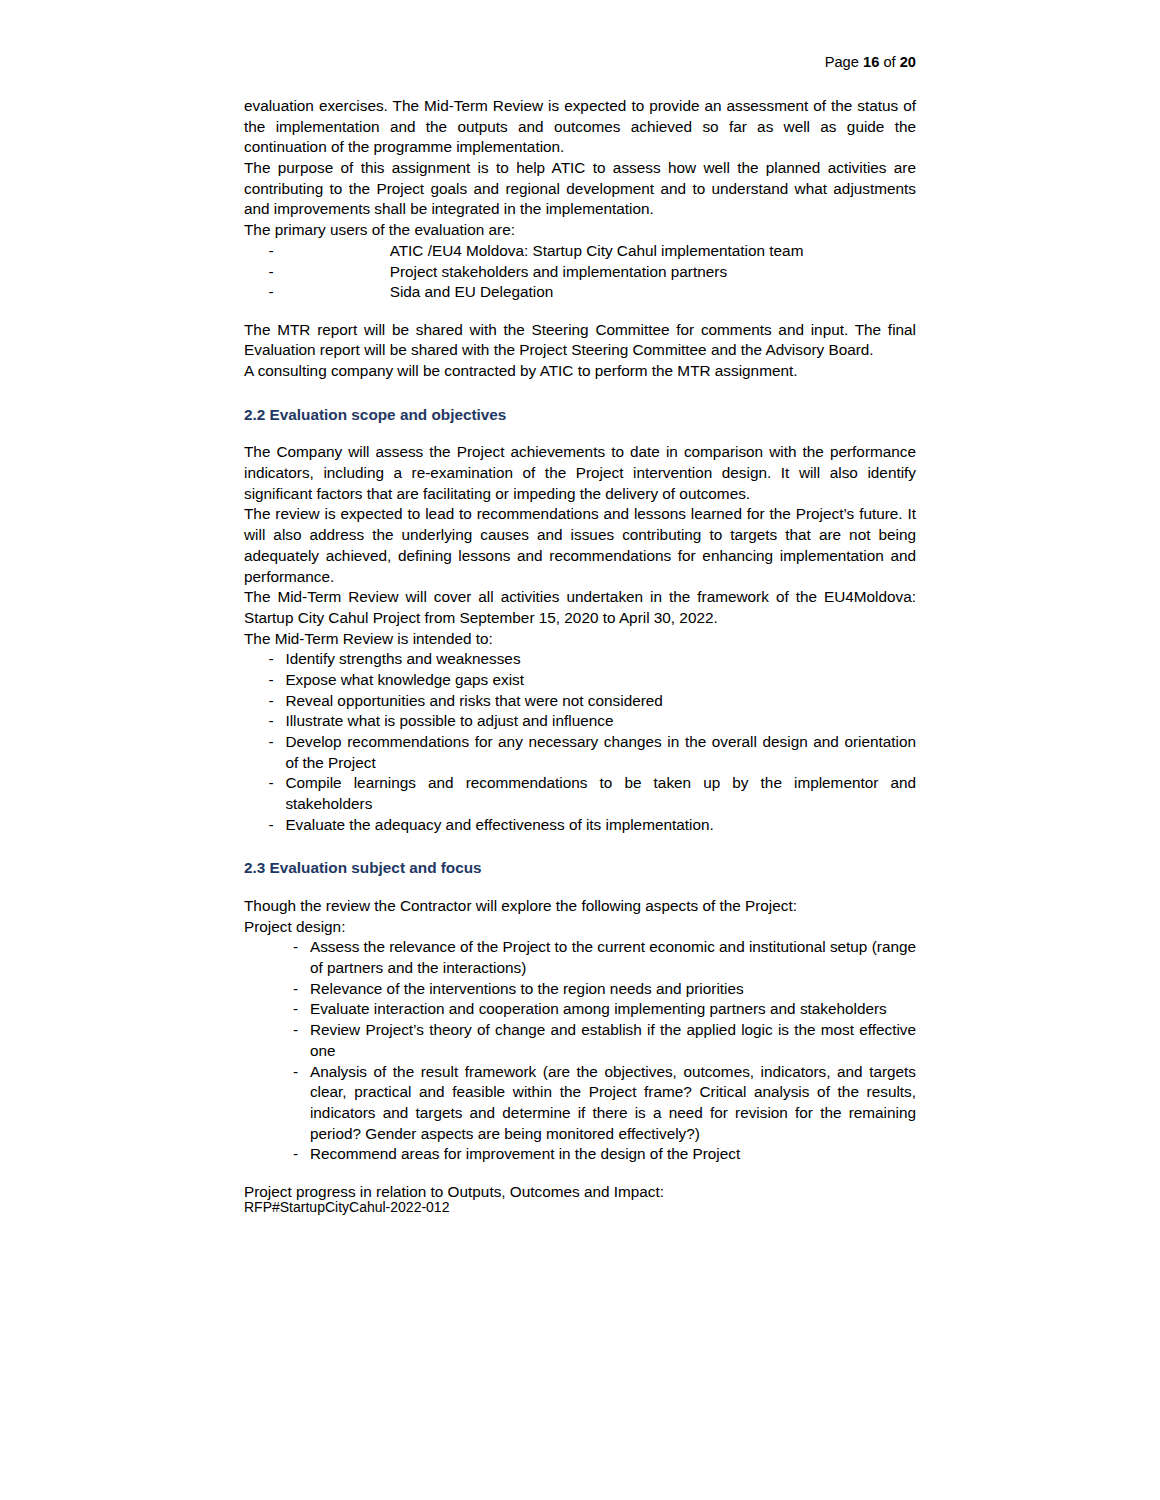Page 16 of 20
evaluation exercises. The Mid-Term Review is expected to provide an assessment of the status of the implementation and the outputs and outcomes achieved so far as well as guide the continuation of the programme implementation.
The purpose of this assignment is to help ATIC to assess how well the planned activities are contributing to the Project goals and regional development and to understand what adjustments and improvements shall be integrated in the implementation.
The primary users of the evaluation are:
-ATIC /EU4 Moldova: Startup City Cahul implementation team
-Project stakeholders and implementation partners
-Sida and EU Delegation
The MTR report will be shared with the Steering Committee for comments and input. The final Evaluation report will be shared with the Project Steering Committee and the Advisory Board.
A consulting company will be contracted by ATIC to perform the MTR assignment.
2.2 Evaluation scope and objectives
The Company will assess the Project achievements to date in comparison with the performance indicators, including a re-examination of the Project intervention design. It will also identify significant factors that are facilitating or impeding the delivery of outcomes.
The review is expected to lead to recommendations and lessons learned for the Project’s future. It will also address the underlying causes and issues contributing to targets that are not being adequately achieved, defining lessons and recommendations for enhancing implementation and performance.
The Mid-Term Review will cover all activities undertaken in the framework of the EU4Moldova: Startup City Cahul Project from September 15, 2020 to April 30, 2022.
The Mid-Term Review is intended to:
Identify strengths and weaknesses
Expose what knowledge gaps exist
Reveal opportunities and risks that were not considered
Illustrate what is possible to adjust and influence
Develop recommendations for any necessary changes in the overall design and orientation of the Project
Compile learnings and recommendations to be taken up by the implementor and stakeholders
Evaluate the adequacy and effectiveness of its implementation.
2.3 Evaluation subject and focus
Though the review the Contractor will explore the following aspects of the Project:
Project design:
Assess the relevance of the Project to the current economic and institutional setup (range of partners and the interactions)
Relevance of the interventions to the region needs and priorities
Evaluate interaction and cooperation among implementing partners and stakeholders
Review Project’s theory of change and establish if the applied logic is the most effective one
Analysis of the result framework (are the objectives, outcomes, indicators, and targets clear, practical and feasible within the Project frame? Critical analysis of the results, indicators and targets and determine if there is a need for revision for the remaining period? Gender aspects are being monitored effectively?)
Recommend areas for improvement in the design of the Project
Project progress in relation to Outputs, Outcomes and Impact:
RFP#StartupCityCahul-2022-012